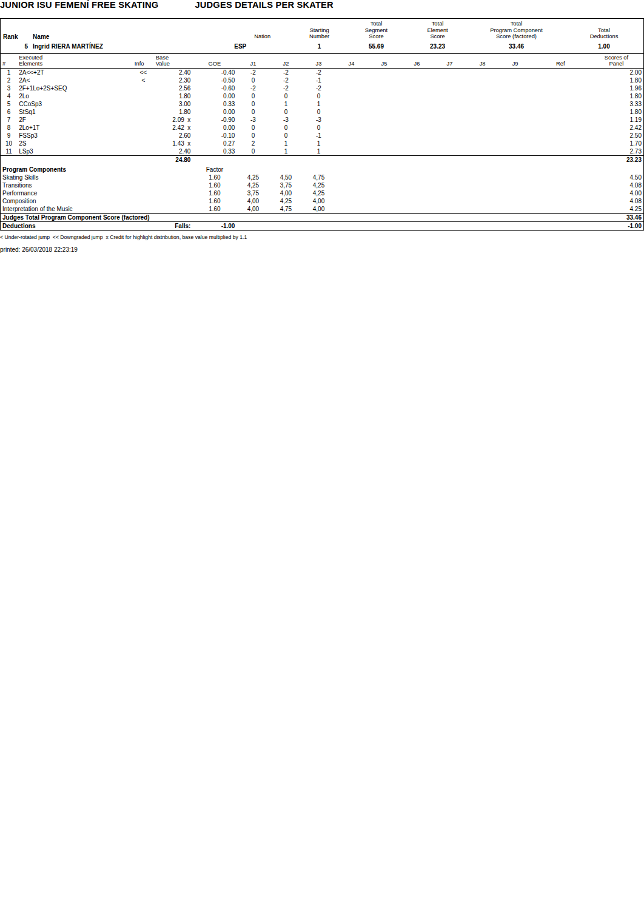JUNIOR ISU FEMENÍ FREE SKATING JUDGES DETAILS PER SKATER
| / Rank / Name / Nation / Starting Number / Total Segment Score / Total Element Score / Total Program Component Score (factored) / Total Deductions / / 5 / Ingrid RIERA MARTÍNEZ / ESP / 1 / 55.69 / 23.23 / 33.46 / 1.00 / / # / Executed Elements / Info / Base Value / GOE / J1 / J2 / J3 / J4 / J5 / J6 / J7 / J8 / J9 / Ref / Scores of Panel / / --- / --- / --- / --- / --- / --- / --- / --- / --- / --- / --- / --- / --- / --- / --- / --- / / 1 / 2A<<+2T / << / 2.40 / -0.40 / -2 / -2 / -2 / / / / / / / / 2.00 / / 2 / 2A< / < / 2.30 / -0.50 / 0 / -2 / -1 / / / / / / / / 1.80 / / 3 / 2F+1Lo+2S+SEQ / / 2.56 / -0.60 / -2 / -2 / -2 / / / / / / / / 1.96 / / 4 / 2Lo / / 1.80 / 0.00 / 0 / 0 / 0 / / / / / / / / 1.80 / / 5 / CCoSp3 / / 3.00 / 0.33 / 0 / 1 / 1 / / / / / / / / 3.33 / / 6 / StSq1 / / 1.80 / 0.00 / 0 / 0 / 0 / / / / / / / / 1.80 / / 7 / 2F / / 2.09 x / -0.90 / -3 / -3 / -3 / / / / / / / / 1.19 / / 8 / 2Lo+1T / / 2.42 x / 0.00 / 0 / 0 / 0 / / / / / / / / 2.42 / / 9 / FSSp3 / / 2.60 / -0.10 / 0 / 0 / -1 / / / / / / / / 2.50 / / 10 / 2S / / 1.43 x / 0.27 / 2 / 1 / 1 / / / / / / / / 1.70 / / 11 / LSp3 / / 2.40 / 0.33 / 0 / 1 / 1 / / / / / / / / 2.73 / / / / / 24.80 / / / / / / / / / / / / 23.23 / / Program Components / / Factor / / / Skating Skills / / 1.60 / 4,25 / 4,50 / 4,75 / / / / / / / / 4.50 / / Transitions / / 1.60 / 4,25 / 3,75 / 4,25 / / / / / / / / 4.08 / / Performance / / 1.60 / 3,75 / 4,00 / 4,25 / / / / / / / / 4.00 / / Composition / / 1.60 / 4,00 / 4,25 / 4,00 / / / / / / / / 4.08 / / Interpretation of the Music / / 1.60 / 4,00 / 4,75 / 4,00 / / / / / / / / 4.25 / / Judges Total Program Component Score (factored) / / 33.46 / / Deductions / Falls: / -1.00 / / -1.00 / |
< Under-rotated jump << Downgraded jump x Credit for highlight distribution, base value multiplied by 1.1
printed: 26/03/2018 22:23:19